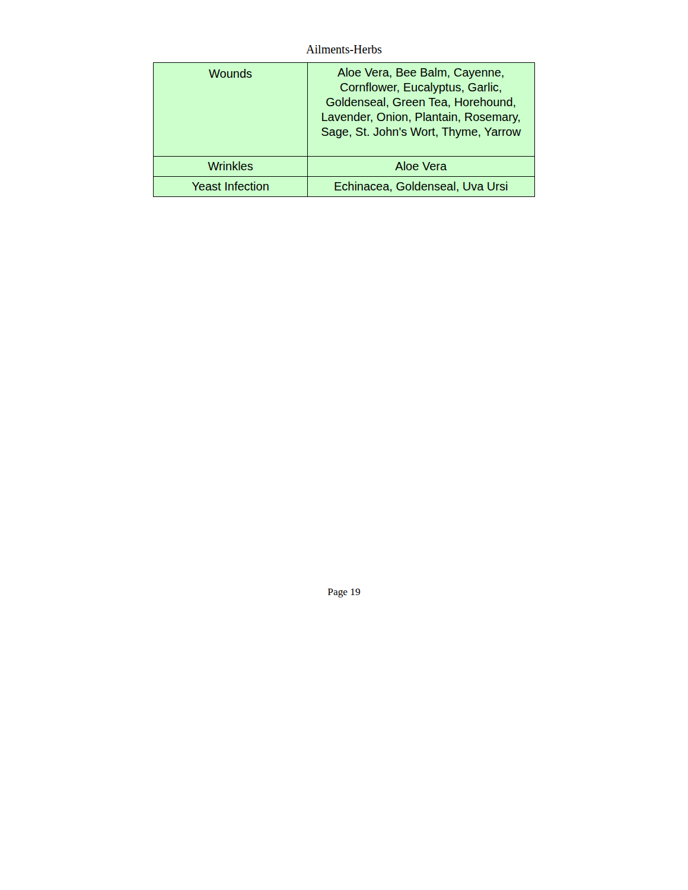Ailments-Herbs
| Wounds | Aloe Vera, Bee Balm, Cayenne, Cornflower, Eucalyptus, Garlic, Goldenseal, Green Tea, Horehound, Lavender, Onion, Plantain, Rosemary, Sage, St. John's Wort, Thyme, Yarrow |
| Wrinkles | Aloe Vera |
| Yeast Infection | Echinacea, Goldenseal, Uva Ursi |
Page 19